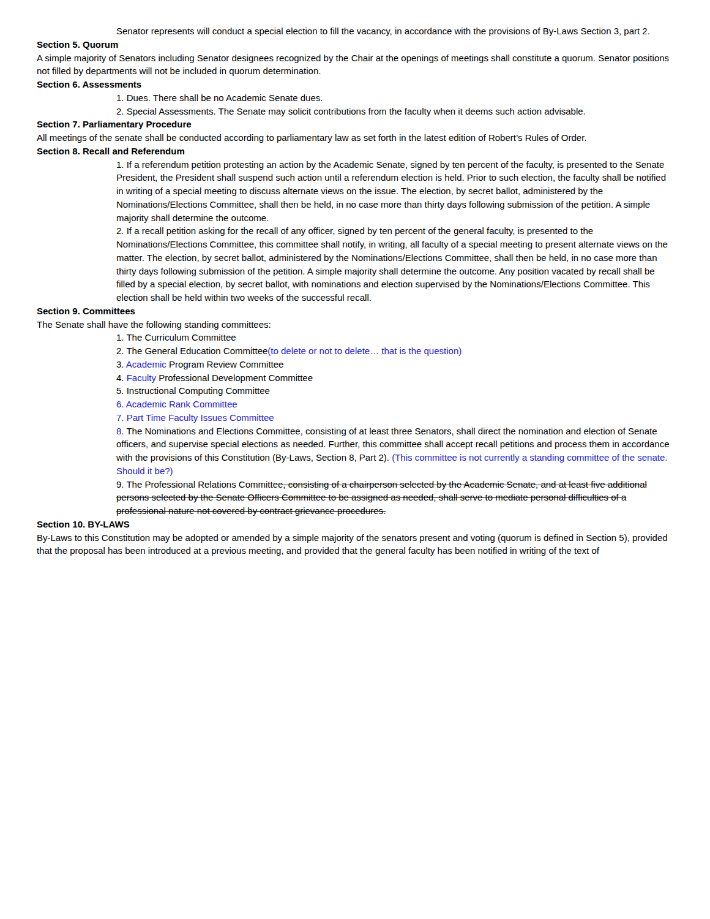Senator represents will conduct a special election to fill the vacancy, in accordance with the provisions of By-Laws Section 3, part 2.
Section 5. Quorum
A simple majority of Senators including Senator designees recognized by the Chair at the openings of meetings shall constitute a quorum. Senator positions not filled by departments will not be included in quorum determination.
Section 6. Assessments
1. Dues. There shall be no Academic Senate dues.
2. Special Assessments. The Senate may solicit contributions from the faculty when it deems such action advisable.
Section 7. Parliamentary Procedure
All meetings of the senate shall be conducted according to parliamentary law as set forth in the latest edition of Robert’s Rules of Order.
Section 8. Recall and Referendum
1. If a referendum petition protesting an action by the Academic Senate, signed by ten percent of the faculty, is presented to the Senate President, the President shall suspend such action until a referendum election is held. Prior to such election, the faculty shall be notified in writing of a special meeting to discuss alternate views on the issue. The election, by secret ballot, administered by the Nominations/Elections Committee, shall then be held, in no case more than thirty days following submission of the petition. A simple majority shall determine the outcome.
2. If a recall petition asking for the recall of any officer, signed by ten percent of the general faculty, is presented to the Nominations/Elections Committee, this committee shall notify, in writing, all faculty of a special meeting to present alternate views on the matter. The election, by secret ballot, administered by the Nominations/Elections Committee, shall then be held, in no case more than thirty days following submission of the petition. A simple majority shall determine the outcome. Any position vacated by recall shall be filled by a special election, by secret ballot, with nominations and election supervised by the Nominations/Elections Committee. This election shall be held within two weeks of the successful recall.
Section 9. Committees
The Senate shall have the following standing committees:
1. The Curriculum Committee
2. The General Education Committee(to delete or not to delete… that is the question)
3. Academic Program Review Committee
4. Faculty Professional Development Committee
5. Instructional Computing Committee
6. Academic Rank Committee
7. Part Time Faculty Issues Committee
8. The Nominations and Elections Committee, consisting of at least three Senators, shall direct the nomination and election of Senate officers, and supervise special elections as needed. Further, this committee shall accept recall petitions and process them in accordance with the provisions of this Constitution (By-Laws, Section 8, Part 2). (This committee is not currently a standing committee of the senate. Should it be?)
9. The Professional Relations Committee, consisting of a chairperson selected by the Academic Senate, and at least five additional persons selected by the Senate Officers Committee to be assigned as needed, shall serve to mediate personal difficulties of a professional nature not covered by contract grievance procedures.
Section 10. BY-LAWS
By-Laws to this Constitution may be adopted or amended by a simple majority of the senators present and voting (quorum is defined in Section 5), provided that the proposal has been introduced at a previous meeting, and provided that the general faculty has been notified in writing of the text of